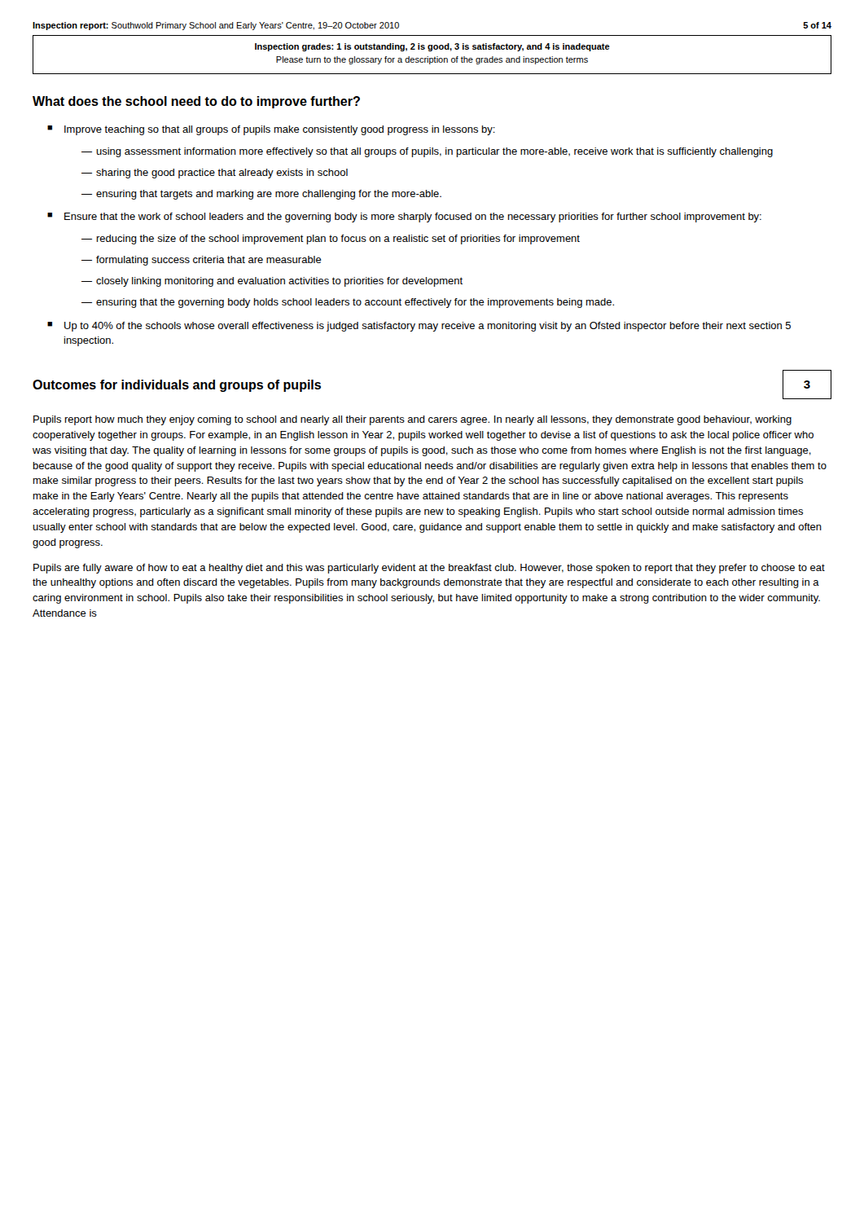Inspection report: Southwold Primary School and Early Years' Centre, 19–20 October 2010
5 of 14
Inspection grades: 1 is outstanding, 2 is good, 3 is satisfactory, and 4 is inadequate
Please turn to the glossary for a description of the grades and inspection terms
What does the school need to do to improve further?
Improve teaching so that all groups of pupils make consistently good progress in lessons by:
using assessment information more effectively so that all groups of pupils, in particular the more-able, receive work that is sufficiently challenging
sharing the good practice that already exists in school
ensuring that targets and marking are more challenging for the more-able.
Ensure that the work of school leaders and the governing body is more sharply focused on the necessary priorities for further school improvement by:
reducing the size of the school improvement plan to focus on a realistic set of priorities for improvement
formulating success criteria that are measurable
closely linking monitoring and evaluation activities to priorities for development
ensuring that the governing body holds school leaders to account effectively for the improvements being made.
Up to 40% of the schools whose overall effectiveness is judged satisfactory may receive a monitoring visit by an Ofsted inspector before their next section 5 inspection.
Outcomes for individuals and groups of pupils
3
Pupils report how much they enjoy coming to school and nearly all their parents and carers agree. In nearly all lessons, they demonstrate good behaviour, working cooperatively together in groups. For example, in an English lesson in Year 2, pupils worked well together to devise a list of questions to ask the local police officer who was visiting that day. The quality of learning in lessons for some groups of pupils is good, such as those who come from homes where English is not the first language, because of the good quality of support they receive. Pupils with special educational needs and/or disabilities are regularly given extra help in lessons that enables them to make similar progress to their peers. Results for the last two years show that by the end of Year 2 the school has successfully capitalised on the excellent start pupils make in the Early Years' Centre. Nearly all the pupils that attended the centre have attained standards that are in line or above national averages. This represents accelerating progress, particularly as a significant small minority of these pupils are new to speaking English. Pupils who start school outside normal admission times usually enter school with standards that are below the expected level. Good, care, guidance and support enable them to settle in quickly and make satisfactory and often good progress.
Pupils are fully aware of how to eat a healthy diet and this was particularly evident at the breakfast club. However, those spoken to report that they prefer to choose to eat the unhealthy options and often discard the vegetables. Pupils from many backgrounds demonstrate that they are respectful and considerate to each other resulting in a caring environment in school. Pupils also take their responsibilities in school seriously, but have limited opportunity to make a strong contribution to the wider community. Attendance is